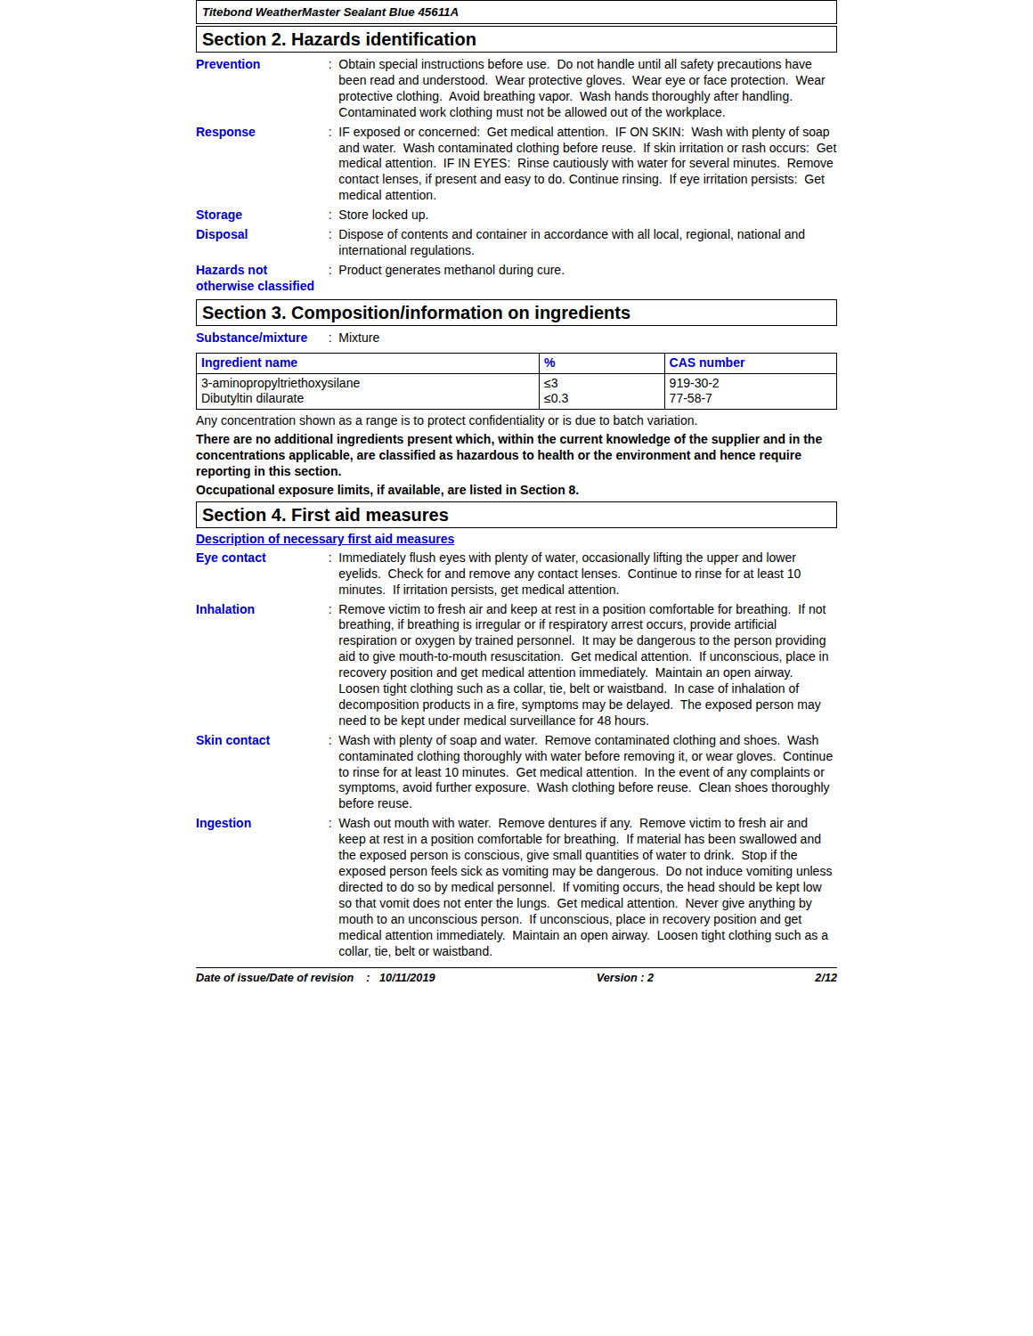Titebond WeatherMaster Sealant Blue 45611A
Section 2. Hazards identification
| Prevention | : | Obtain special instructions before use. Do not handle until all safety precautions have been read and understood. Wear protective gloves. Wear eye or face protection. Wear protective clothing. Avoid breathing vapor. Wash hands thoroughly after handling. Contaminated work clothing must not be allowed out of the workplace. |
| Response | : | IF exposed or concerned: Get medical attention. IF ON SKIN: Wash with plenty of soap and water. Wash contaminated clothing before reuse. If skin irritation or rash occurs: Get medical attention. IF IN EYES: Rinse cautiously with water for several minutes. Remove contact lenses, if present and easy to do. Continue rinsing. If eye irritation persists: Get medical attention. |
| Storage | : | Store locked up. |
| Disposal | : | Dispose of contents and container in accordance with all local, regional, national and international regulations. |
| Hazards not otherwise classified | : | Product generates methanol during cure. |
Section 3. Composition/information on ingredients
| Substance/mixture | : | Mixture |
| Ingredient name | % | CAS number |
| --- | --- | --- |
| 3-aminopropyltriethoxysilane Dibutyltin dilaurate | ≤3 ≤0.3 | 919-30-2 77-58-7 |
Any concentration shown as a range is to protect confidentiality or is due to batch variation.
There are no additional ingredients present which, within the current knowledge of the supplier and in the concentrations applicable, are classified as hazardous to health or the environment and hence require reporting in this section.
Occupational exposure limits, if available, are listed in Section 8.
Section 4. First aid measures
Description of necessary first aid measures
| Eye contact | : | Immediately flush eyes with plenty of water, occasionally lifting the upper and lower eyelids. Check for and remove any contact lenses. Continue to rinse for at least 10 minutes. If irritation persists, get medical attention. |
| Inhalation | : | Remove victim to fresh air and keep at rest in a position comfortable for breathing. If not breathing, if breathing is irregular or if respiratory arrest occurs, provide artificial respiration or oxygen by trained personnel. It may be dangerous to the person providing aid to give mouth-to-mouth resuscitation. Get medical attention. If unconscious, place in recovery position and get medical attention immediately. Maintain an open airway. Loosen tight clothing such as a collar, tie, belt or waistband. In case of inhalation of decomposition products in a fire, symptoms may be delayed. The exposed person may need to be kept under medical surveillance for 48 hours. |
| Skin contact | : | Wash with plenty of soap and water. Remove contaminated clothing and shoes. Wash contaminated clothing thoroughly with water before removing it, or wear gloves. Continue to rinse for at least 10 minutes. Get medical attention. In the event of any complaints or symptoms, avoid further exposure. Wash clothing before reuse. Clean shoes thoroughly before reuse. |
| Ingestion | : | Wash out mouth with water. Remove dentures if any. Remove victim to fresh air and keep at rest in a position comfortable for breathing. If material has been swallowed and the exposed person is conscious, give small quantities of water to drink. Stop if the exposed person feels sick as vomiting may be dangerous. Do not induce vomiting unless directed to do so by medical personnel. If vomiting occurs, the head should be kept low so that vomit does not enter the lungs. Get medical attention. Never give anything by mouth to an unconscious person. If unconscious, place in recovery position and get medical attention immediately. Maintain an open airway. Loosen tight clothing such as a collar, tie, belt or waistband. |
Date of issue/Date of revision : 10/11/2019
Version : 2
2/12